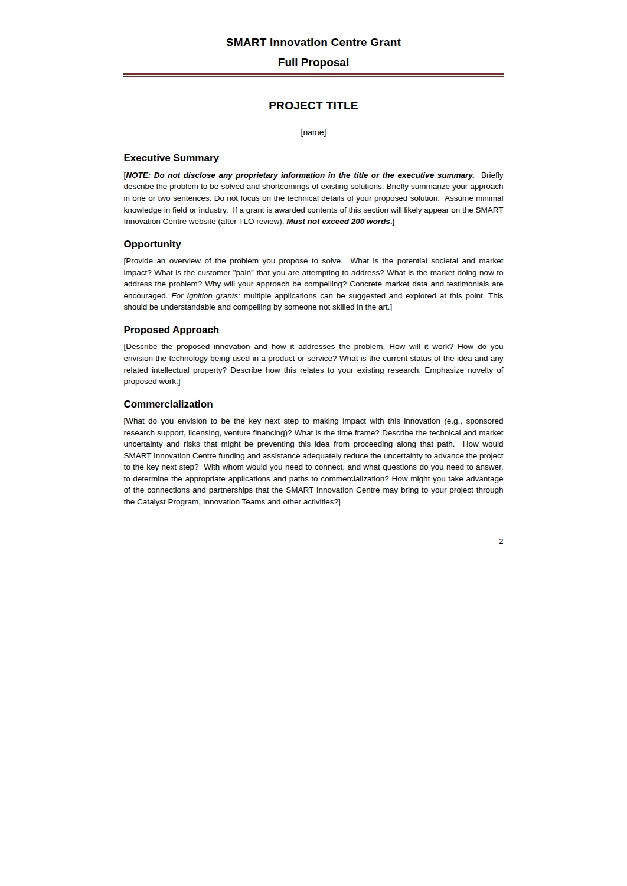SMART Innovation Centre Grant
Full Proposal
PROJECT TITLE
[name]
Executive Summary
[NOTE: Do not disclose any proprietary information in the title or the executive summary. Briefly describe the problem to be solved and shortcomings of existing solutions. Briefly summarize your approach in one or two sentences. Do not focus on the technical details of your proposed solution. Assume minimal knowledge in field or industry. If a grant is awarded contents of this section will likely appear on the SMART Innovation Centre website (after TLO review). Must not exceed 200 words.]
Opportunity
[Provide an overview of the problem you propose to solve. What is the potential societal and market impact? What is the customer "pain" that you are attempting to address? What is the market doing now to address the problem? Why will your approach be compelling? Concrete market data and testimonials are encouraged. For Ignition grants: multiple applications can be suggested and explored at this point. This should be understandable and compelling by someone not skilled in the art.]
Proposed Approach
[Describe the proposed innovation and how it addresses the problem. How will it work? How do you envision the technology being used in a product or service? What is the current status of the idea and any related intellectual property? Describe how this relates to your existing research. Emphasize novelty of proposed work.]
Commercialization
[What do you envision to be the key next step to making impact with this innovation (e.g., sponsored research support, licensing, venture financing)? What is the time frame? Describe the technical and market uncertainty and risks that might be preventing this idea from proceeding along that path. How would SMART Innovation Centre funding and assistance adequately reduce the uncertainty to advance the project to the key next step? With whom would you need to connect, and what questions do you need to answer, to determine the appropriate applications and paths to commercialization? How might you take advantage of the connections and partnerships that the SMART Innovation Centre may bring to your project through the Catalyst Program, Innovation Teams and other activities?]
2